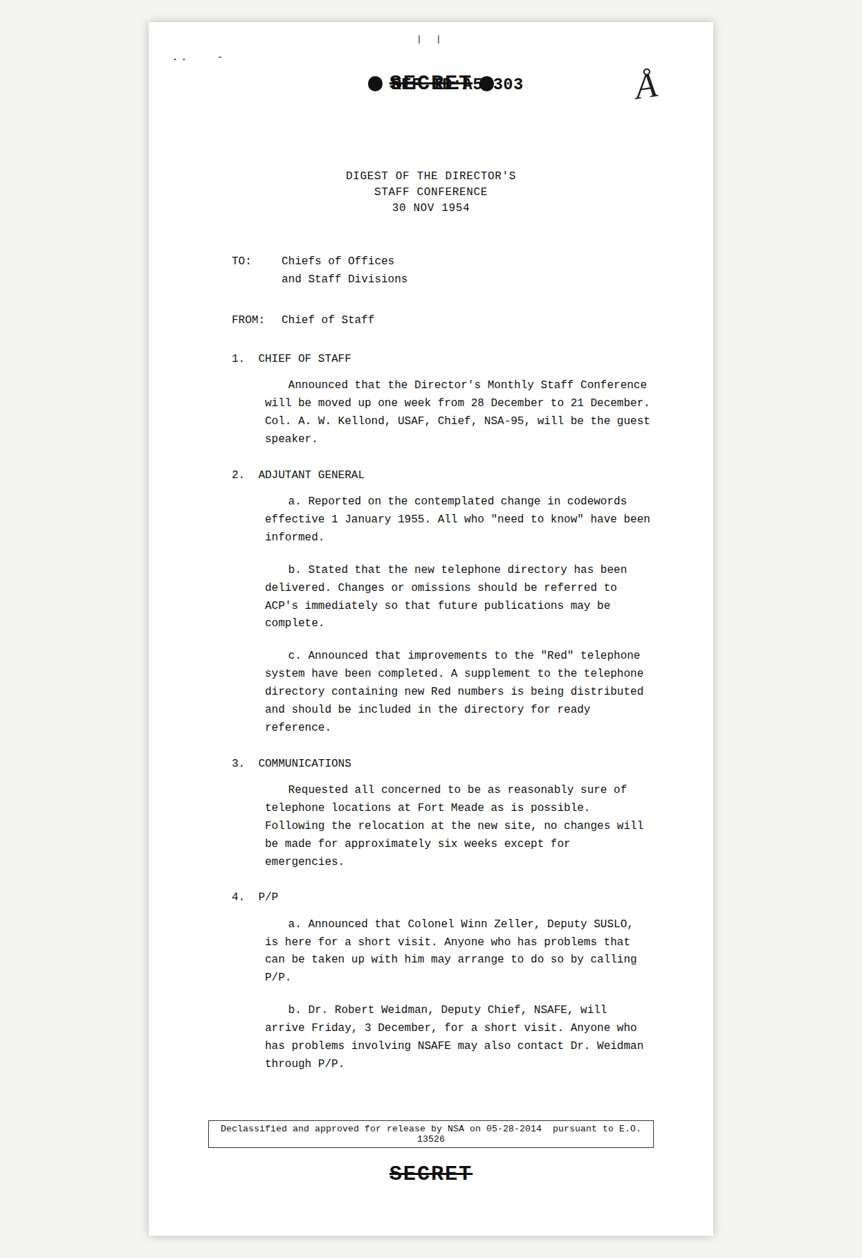| |
.. -
Å
SECRETREF ID:A54303
DIGEST OF THE DIRECTOR'S
STAFF CONFERENCE
30 NOV 1954
TO: Chiefs of Offices
and Staff Divisions
FROM: Chief of Staff
1. CHIEF OF STAFF
Announced that the Director's Monthly Staff Conference will be moved up one week from 28 December to 21 December. Col. A. W. Kellond, USAF, Chief, NSA-95, will be the guest speaker.
2. ADJUTANT GENERAL
a. Reported on the contemplated change in codewords effective 1 January 1955. All who "need to know" have been informed.
b. Stated that the new telephone directory has been delivered. Changes or omissions should be referred to ACP's immediately so that future publications may be complete.
c. Announced that improvements to the "Red" telephone system have been completed. A supplement to the telephone directory containing new Red numbers is being distributed and should be included in the directory for ready reference.
3. COMMUNICATIONS
Requested all concerned to be as reasonably sure of telephone locations at Fort Meade as is possible. Following the relocation at the new site, no changes will be made for approximately six weeks except for emergencies.
4. P/P
a. Announced that Colonel Winn Zeller, Deputy SUSLO, is here for a short visit. Anyone who has problems that can be taken up with him may arrange to do so by calling P/P.
b. Dr. Robert Weidman, Deputy Chief, NSAFE, will arrive Friday, 3 December, for a short visit. Anyone who has problems involving NSAFE may also contact Dr. Weidman through P/P.
Declassified and approved for release by NSA on 05-28-2014 pursuant to E.O. 13526
SECRET